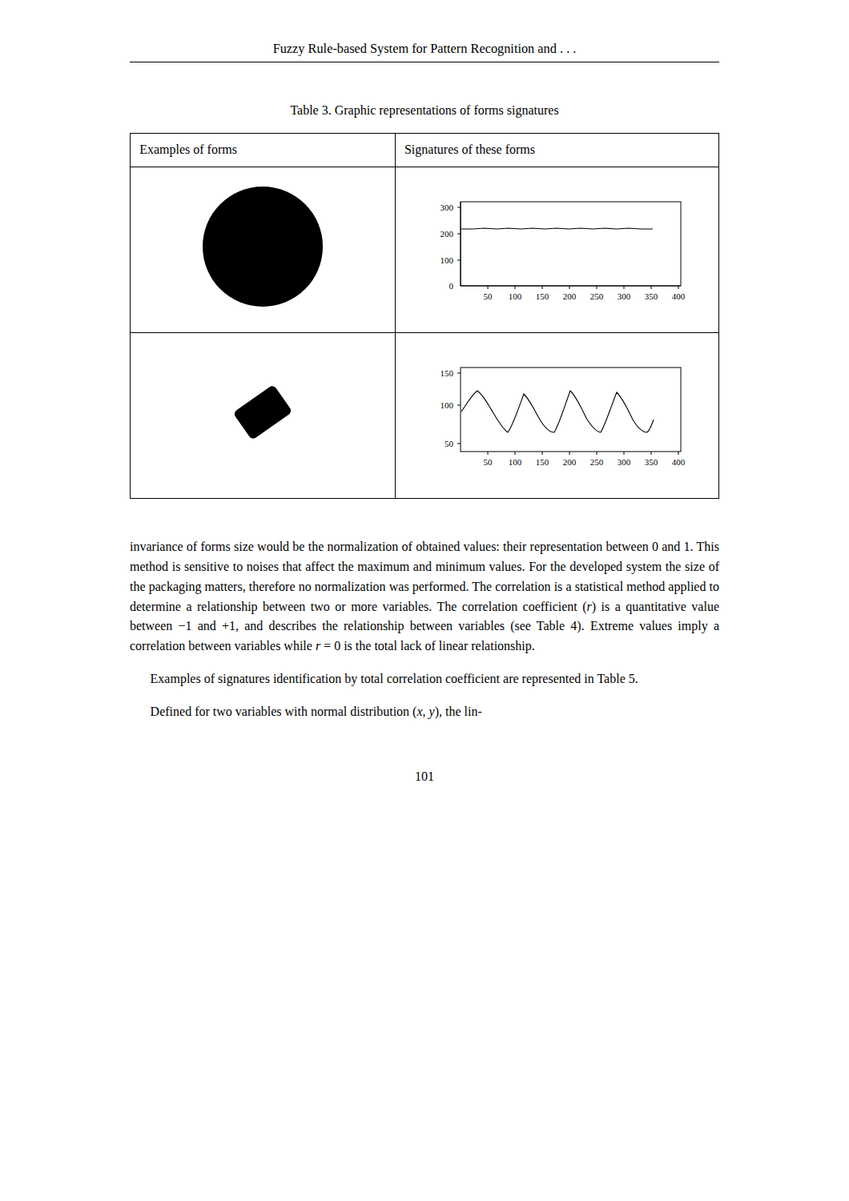Fuzzy Rule-based System for Pattern Recognition and . . .
Table 3. Graphic representations of forms signatures
| Examples of forms | Signatures of these forms |
| --- | --- |
| | 300 200 100 0 50 100 150 200 250 300 350 400 |
| | 150 100 50 50 100 150 200 250 300 350 400 |
invariance of forms size would be the normalization of obtained values: their representation between 0 and 1. This method is sensitive to noises that affect the maximum and minimum values. For the developed system the size of the packaging matters, therefore no normalization was performed. The correlation is a statistical method applied to determine a relationship between two or more variables. The correlation coefficient (r) is a quantitative value between −1 and +1, and describes the relationship between variables (see Table 4). Extreme values imply a correlation between variables while r = 0 is the total lack of linear relationship.
Examples of signatures identification by total correlation coefficient are represented in Table 5.
Defined for two variables with normal distribution (x, y), the lin-
101